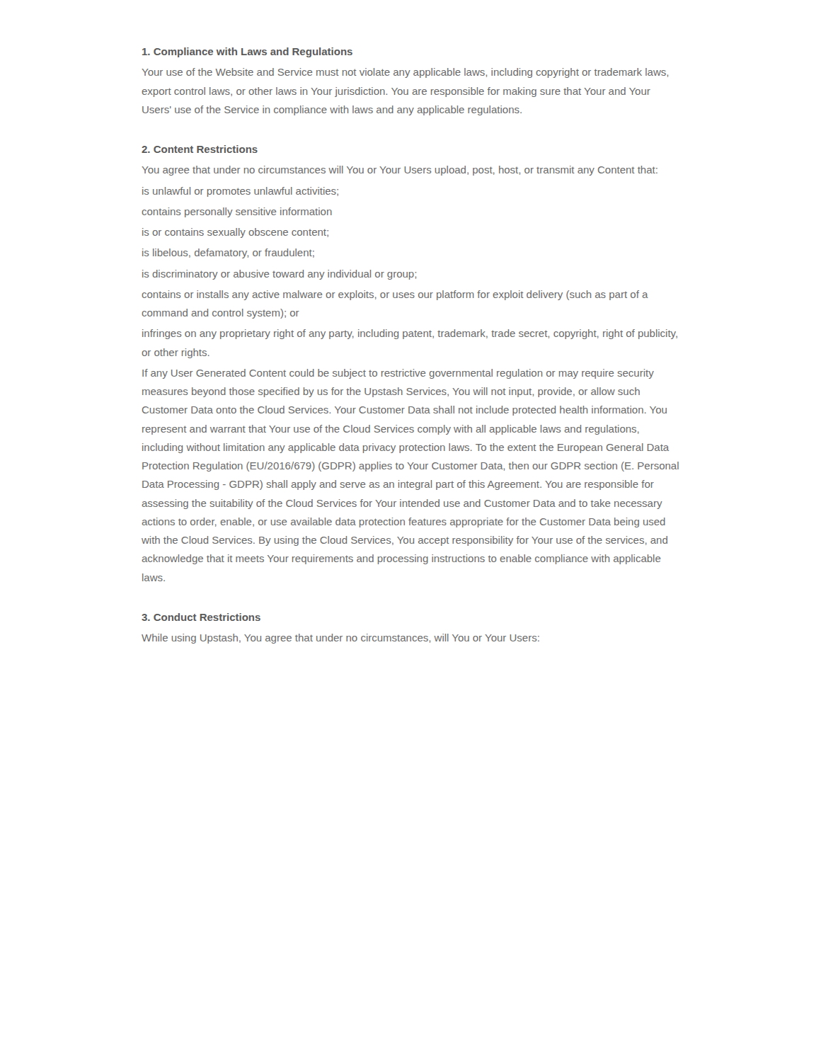1. Compliance with Laws and Regulations
Your use of the Website and Service must not violate any applicable laws, including copyright or trademark laws, export control laws, or other laws in Your jurisdiction. You are responsible for making sure that Your and Your Users' use of the Service in compliance with laws and any applicable regulations.
2. Content Restrictions
You agree that under no circumstances will You or Your Users upload, post, host, or transmit any Content that:
is unlawful or promotes unlawful activities;
contains personally sensitive information
is or contains sexually obscene content;
is libelous, defamatory, or fraudulent;
is discriminatory or abusive toward any individual or group;
contains or installs any active malware or exploits, or uses our platform for exploit delivery (such as part of a command and control system); or
infringes on any proprietary right of any party, including patent, trademark, trade secret, copyright, right of publicity, or other rights.
If any User Generated Content could be subject to restrictive governmental regulation or may require security measures beyond those specified by us for the Upstash Services, You will not input, provide, or allow such Customer Data onto the Cloud Services. Your Customer Data shall not include protected health information. You represent and warrant that Your use of the Cloud Services comply with all applicable laws and regulations, including without limitation any applicable data privacy protection laws. To the extent the European General Data Protection Regulation (EU/2016/679) (GDPR) applies to Your Customer Data, then our GDPR section (E. Personal Data Processing - GDPR) shall apply and serve as an integral part of this Agreement. You are responsible for assessing the suitability of the Cloud Services for Your intended use and Customer Data and to take necessary actions to order, enable, or use available data protection features appropriate for the Customer Data being used with the Cloud Services. By using the Cloud Services, You accept responsibility for Your use of the services, and acknowledge that it meets Your requirements and processing instructions to enable compliance with applicable laws.
3. Conduct Restrictions
While using Upstash, You agree that under no circumstances, will You or Your Users: